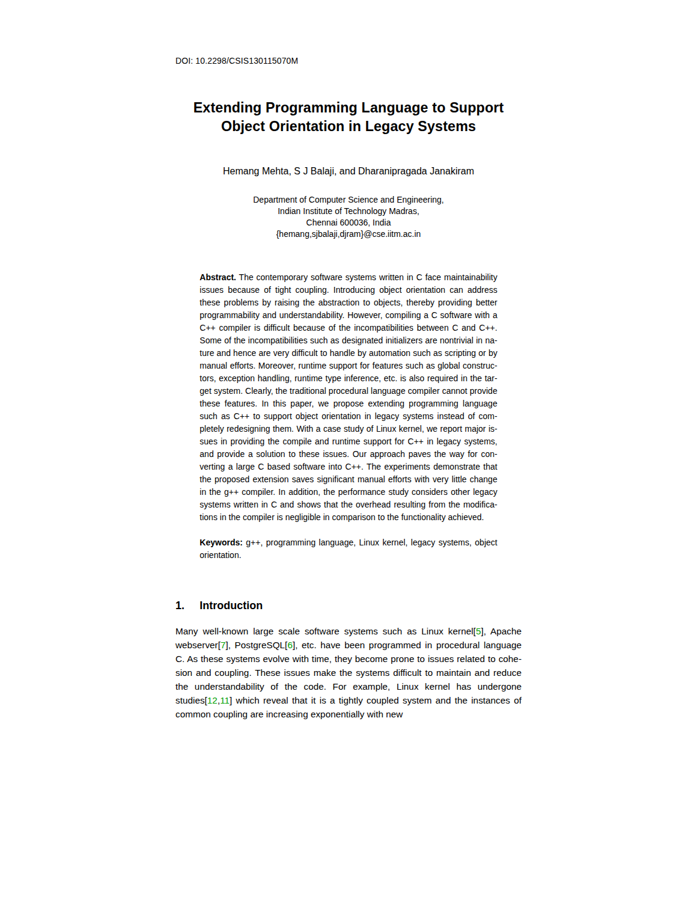DOI: 10.2298/CSIS130115070M
Extending Programming Language to Support
Object Orientation in Legacy Systems
Hemang Mehta, S J Balaji, and Dharanipragada Janakiram
Department of Computer Science and Engineering,
Indian Institute of Technology Madras,
Chennai 600036, India
{hemang,sjbalaji,djram}@cse.iitm.ac.in
Abstract. The contemporary software systems written in C face maintainability issues because of tight coupling. Introducing object orientation can address these problems by raising the abstraction to objects, thereby providing better programmability and understandability. However, compiling a C software with a C++ compiler is difficult because of the incompatibilities between C and C++. Some of the incompatibilities such as designated initializers are nontrivial in nature and hence are very difficult to handle by automation such as scripting or by manual efforts. Moreover, runtime support for features such as global constructors, exception handling, runtime type inference, etc. is also required in the target system. Clearly, the traditional procedural language compiler cannot provide these features. In this paper, we propose extending programming language such as C++ to support object orientation in legacy systems instead of completely redesigning them. With a case study of Linux kernel, we report major issues in providing the compile and runtime support for C++ in legacy systems, and provide a solution to these issues. Our approach paves the way for converting a large C based software into C++. The experiments demonstrate that the proposed extension saves significant manual efforts with very little change in the g++ compiler. In addition, the performance study considers other legacy systems written in C and shows that the overhead resulting from the modifications in the compiler is negligible in comparison to the functionality achieved.
Keywords: g++, programming language, Linux kernel, legacy systems, object orientation.
1. Introduction
Many well-known large scale software systems such as Linux kernel[5], Apache webserver[7], PostgreSQL[6], etc. have been programmed in procedural language C. As these systems evolve with time, they become prone to issues related to cohesion and coupling. These issues make the systems difficult to maintain and reduce the understandability of the code. For example, Linux kernel has undergone studies[12,11] which reveal that it is a tightly coupled system and the instances of common coupling are increasing exponentially with new